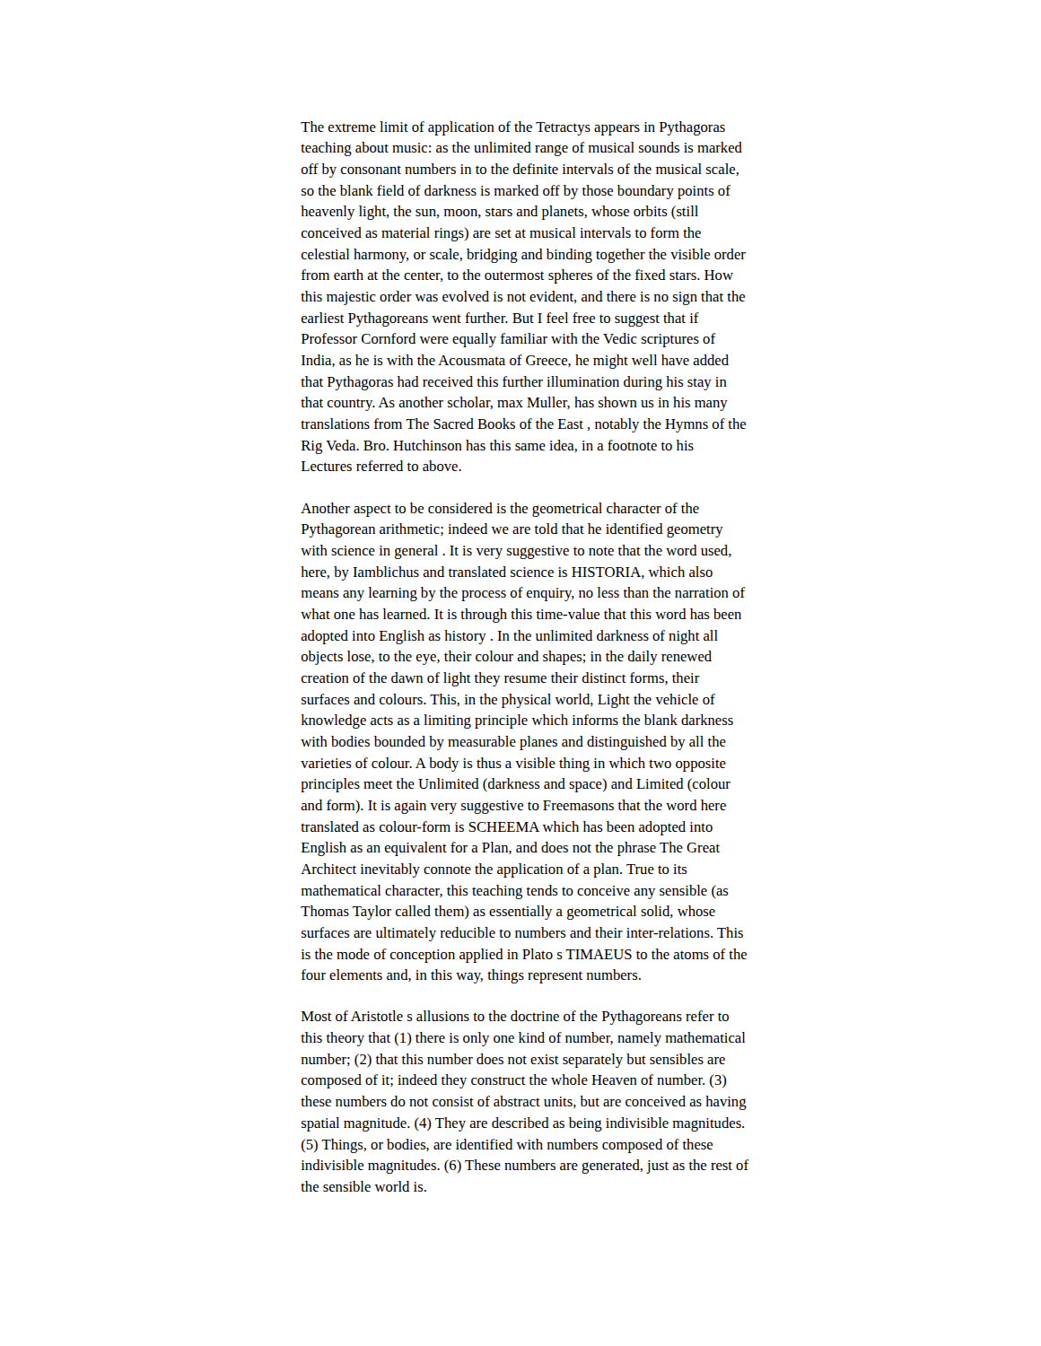The extreme limit of application of the Tetractys appears in Pythagoras teaching about music: as the unlimited range of musical sounds is marked off by consonant numbers in to the definite intervals of the musical scale, so the blank field of darkness is marked off by those boundary points of heavenly light, the sun, moon, stars and planets, whose orbits (still conceived as material rings) are set at musical intervals to form the celestial harmony, or scale, bridging and binding together the visible order from earth at the center, to the outermost spheres of the fixed stars. How this majestic order was evolved is not evident, and there is no sign that the earliest Pythagoreans went further. But I feel free to suggest that if Professor Cornford were equally familiar with the Vedic scriptures of India, as he is with the Acousmata of Greece, he might well have added that Pythagoras had received this further illumination during his stay in that country. As another scholar, max Muller, has shown us in his many translations from The Sacred Books of the East , notably the Hymns of the Rig Veda. Bro. Hutchinson has this same idea, in a footnote to his Lectures referred to above.
Another aspect to be considered is the geometrical character of the Pythagorean arithmetic; indeed we are told that he identified geometry with science in general . It is very suggestive to note that the word used, here, by Iamblichus and translated science is HISTORIA, which also means any learning by the process of enquiry, no less than the narration of what one has learned. It is through this time-value that this word has been adopted into English as history . In the unlimited darkness of night all objects lose, to the eye, their colour and shapes; in the daily renewed creation of the dawn of light they resume their distinct forms, their surfaces and colours. This, in the physical world, Light the vehicle of knowledge acts as a limiting principle which informs the blank darkness with bodies bounded by measurable planes and distinguished by all the varieties of colour. A body is thus a visible thing in which two opposite principles meet the Unlimited (darkness and space) and Limited (colour and form). It is again very suggestive to Freemasons that the word here translated as colour-form is SCHEEMA which has been adopted into English as an equivalent for a Plan, and does not the phrase The Great Architect inevitably connote the application of a plan. True to its mathematical character, this teaching tends to conceive any sensible (as Thomas Taylor called them) as essentially a geometrical solid, whose surfaces are ultimately reducible to numbers and their inter-relations. This is the mode of conception applied in Plato s TIMAEUS to the atoms of the four elements and, in this way, things represent numbers.
Most of Aristotle s allusions to the doctrine of the Pythagoreans refer to this theory that (1) there is only one kind of number, namely mathematical number; (2) that this number does not exist separately but sensibles are composed of it; indeed they construct the whole Heaven of number. (3) these numbers do not consist of abstract units, but are conceived as having spatial magnitude. (4) They are described as being indivisible magnitudes. (5) Things, or bodies, are identified with numbers composed of these indivisible magnitudes. (6) These numbers are generated, just as the rest of the sensible world is.